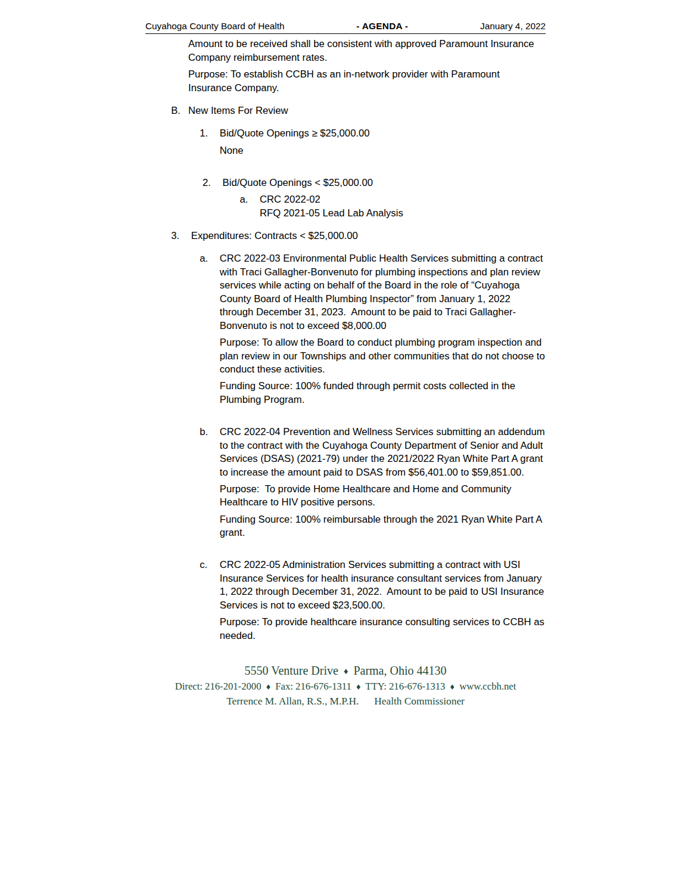Cuyahoga County Board of Health
- AGENDA -
January 4, 2022
Amount to be received shall be consistent with approved Paramount Insurance Company reimbursement rates.
Purpose: To establish CCBH as an in-network provider with Paramount Insurance Company.
B.
New Items For Review
1.
Bid/Quote Openings ≥ $25,000.00
None
2.
Bid/Quote Openings < $25,000.00
a.
CRC 2022-02
RFQ 2021-05 Lead Lab Analysis
3.
Expenditures: Contracts < $25,000.00
a.
CRC 2022-03 Environmental Public Health Services submitting a contract with Traci Gallagher-Bonvenuto for plumbing inspections and plan review services while acting on behalf of the Board in the role of “Cuyahoga County Board of Health Plumbing Inspector” from January 1, 2022 through December 31, 2023. Amount to be paid to Traci Gallagher-Bonvenuto is not to exceed $8,000.00
Purpose: To allow the Board to conduct plumbing program inspection and plan review in our Townships and other communities that do not choose to conduct these activities.
Funding Source: 100% funded through permit costs collected in the Plumbing Program.
b.
CRC 2022-04 Prevention and Wellness Services submitting an addendum to the contract with the Cuyahoga County Department of Senior and Adult Services (DSAS) (2021-79) under the 2021/2022 Ryan White Part A grant to increase the amount paid to DSAS from $56,401.00 to $59,851.00.
Purpose: To provide Home Healthcare and Home and Community Healthcare to HIV positive persons.
Funding Source: 100% reimbursable through the 2021 Ryan White Part A grant.
c.
CRC 2022-05 Administration Services submitting a contract with USI Insurance Services for health insurance consultant services from January 1, 2022 through December 31, 2022. Amount to be paid to USI Insurance Services is not to exceed $23,500.00.
Purpose: To provide healthcare insurance consulting services to CCBH as needed.
5550 Venture Drive ♦ Parma, Ohio 44130
Direct: 216-201-2000 ♦ Fax: 216-676-1311 ♦ TTY: 216-676-1313 ♦ www.ccbh.net
Terrence M. Allan, R.S., M.P.H. Health Commissioner